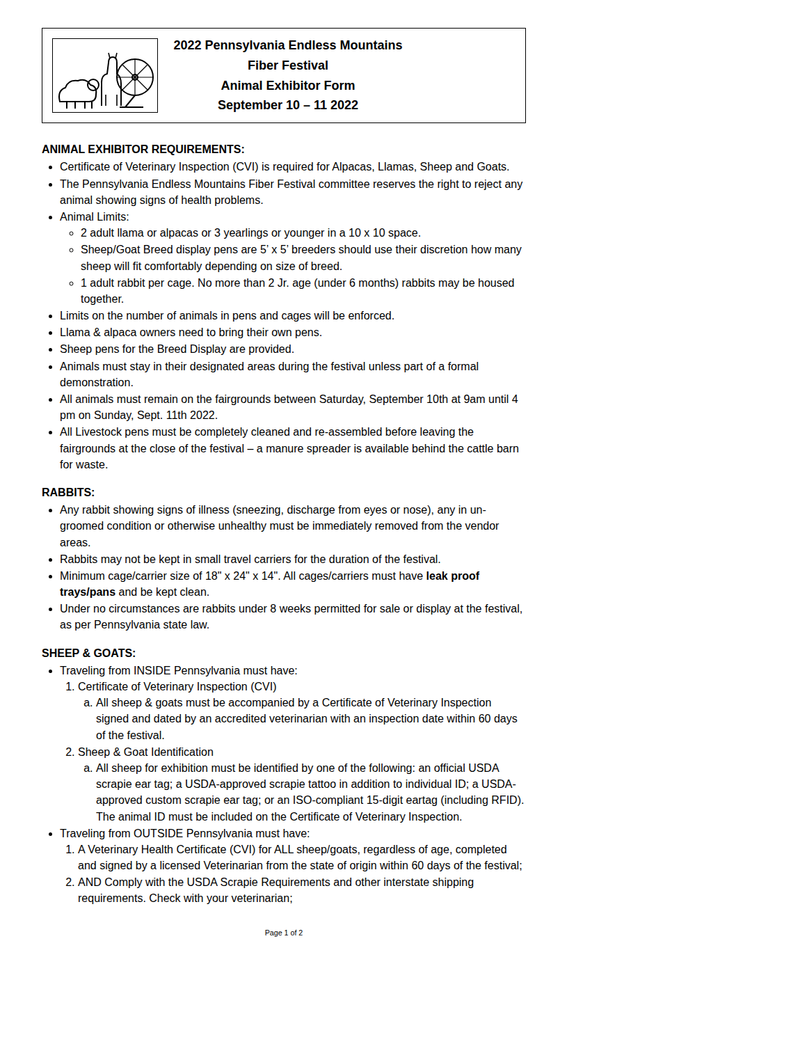2022 Pennsylvania Endless Mountains Fiber Festival
Animal Exhibitor Form
September 10 – 11 2022
ANIMAL EXHIBITOR REQUIREMENTS:
Certificate of Veterinary Inspection (CVI) is required for Alpacas, Llamas, Sheep and Goats.
The Pennsylvania Endless Mountains Fiber Festival committee reserves the right to reject any animal showing signs of health problems.
Animal Limits:
2 adult llama or alpacas or 3 yearlings or younger in a 10 x 10 space.
Sheep/Goat Breed display pens are 5’ x 5’ breeders should use their discretion how many sheep will fit comfortably depending on size of breed.
1 adult rabbit per cage. No more than 2 Jr. age (under 6 months) rabbits may be housed together.
Limits on the number of animals in pens and cages will be enforced.
Llama & alpaca owners need to bring their own pens.
Sheep pens for the Breed Display are provided.
Animals must stay in their designated areas during the festival unless part of a formal demonstration.
All animals must remain on the fairgrounds between Saturday, September 10th at 9am until 4 pm on Sunday, Sept. 11th 2022.
All Livestock pens must be completely cleaned and re-assembled before leaving the fairgrounds at the close of the festival – a manure spreader is available behind the cattle barn for waste.
RABBITS:
Any rabbit showing signs of illness (sneezing, discharge from eyes or nose), any in un-groomed condition or otherwise unhealthy must be immediately removed from the vendor areas.
Rabbits may not be kept in small travel carriers for the duration of the festival.
Minimum cage/carrier size of 18" x 24" x 14". All cages/carriers must have leak proof trays/pans and be kept clean.
Under no circumstances are rabbits under 8 weeks permitted for sale or display at the festival, as per Pennsylvania state law.
SHEEP & GOATS:
Traveling from INSIDE Pennsylvania must have:
Certificate of Veterinary Inspection (CVI)
All sheep & goats must be accompanied by a Certificate of Veterinary Inspection signed and dated by an accredited veterinarian with an inspection date within 60 days of the festival.
Sheep & Goat Identification
All sheep for exhibition must be identified by one of the following: an official USDA scrapie ear tag; a USDA-approved scrapie tattoo in addition to individual ID; a USDA-approved custom scrapie ear tag; or an ISO-compliant 15-digit eartag (including RFID). The animal ID must be included on the Certificate of Veterinary Inspection.
Traveling from OUTSIDE Pennsylvania must have:
A Veterinary Health Certificate (CVI) for ALL sheep/goats, regardless of age, completed and signed by a licensed Veterinarian from the state of origin within 60 days of the festival;
AND Comply with the USDA Scrapie Requirements and other interstate shipping requirements. Check with your veterinarian;
Page 1 of 2